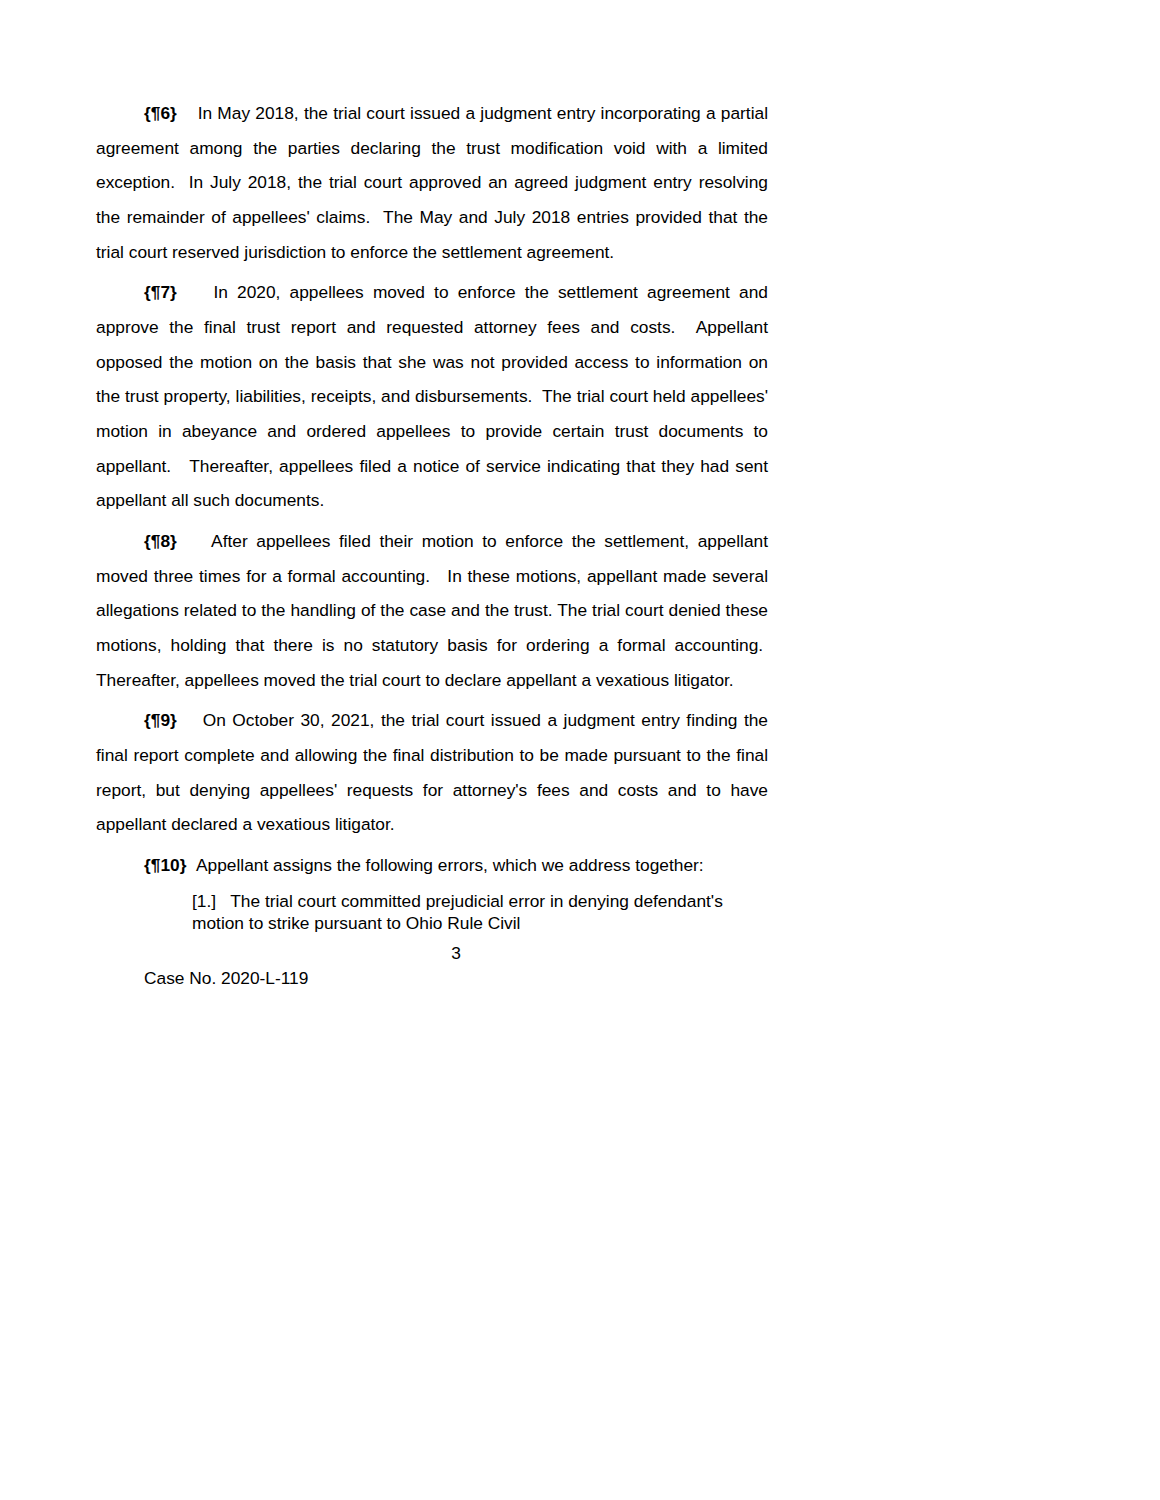{¶6} In May 2018, the trial court issued a judgment entry incorporating a partial agreement among the parties declaring the trust modification void with a limited exception. In July 2018, the trial court approved an agreed judgment entry resolving the remainder of appellees' claims. The May and July 2018 entries provided that the trial court reserved jurisdiction to enforce the settlement agreement.
{¶7} In 2020, appellees moved to enforce the settlement agreement and approve the final trust report and requested attorney fees and costs. Appellant opposed the motion on the basis that she was not provided access to information on the trust property, liabilities, receipts, and disbursements. The trial court held appellees' motion in abeyance and ordered appellees to provide certain trust documents to appellant. Thereafter, appellees filed a notice of service indicating that they had sent appellant all such documents.
{¶8} After appellees filed their motion to enforce the settlement, appellant moved three times for a formal accounting. In these motions, appellant made several allegations related to the handling of the case and the trust. The trial court denied these motions, holding that there is no statutory basis for ordering a formal accounting. Thereafter, appellees moved the trial court to declare appellant a vexatious litigator.
{¶9} On October 30, 2021, the trial court issued a judgment entry finding the final report complete and allowing the final distribution to be made pursuant to the final report, but denying appellees' requests for attorney's fees and costs and to have appellant declared a vexatious litigator.
{¶10} Appellant assigns the following errors, which we address together:
[1.] The trial court committed prejudicial error in denying defendant's motion to strike pursuant to Ohio Rule Civil
3
Case No. 2020-L-119